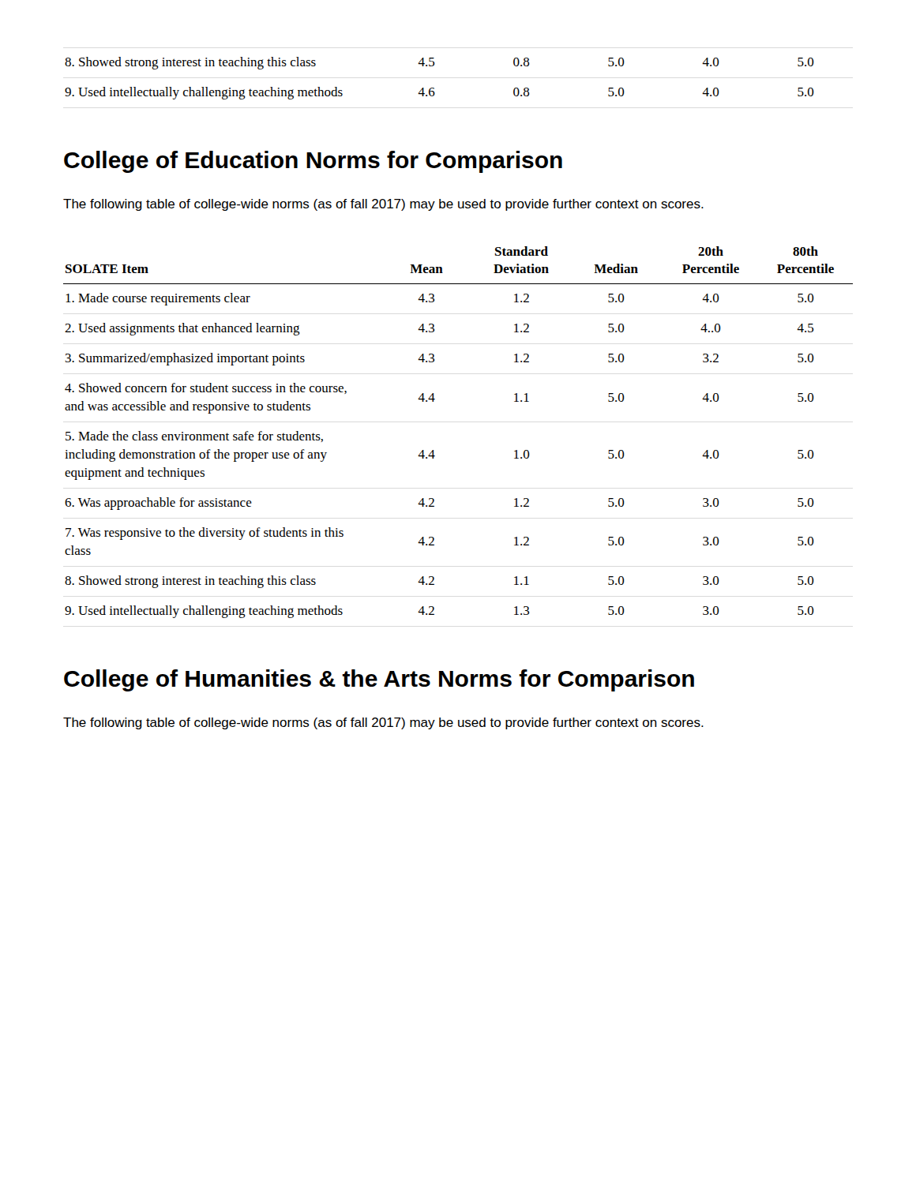| 8. Showed strong interest in teaching this class | 4.5 | 0.8 | 5.0 | 4.0 | 5.0 |
| 9. Used intellectually challenging teaching methods | 4.6 | 0.8 | 5.0 | 4.0 | 5.0 |
College of Education Norms for Comparison
The following table of college-wide norms (as of fall 2017) may be used to provide further context on scores.
| SOLATE Item | Mean | Standard Deviation | Median | 20th Percentile | 80th Percentile |
| --- | --- | --- | --- | --- | --- |
| 1. Made course requirements clear | 4.3 | 1.2 | 5.0 | 4.0 | 5.0 |
| 2. Used assignments that enhanced learning | 4.3 | 1.2 | 5.0 | 4..0 | 4.5 |
| 3. Summarized/emphasized important points | 4.3 | 1.2 | 5.0 | 3.2 | 5.0 |
| 4. Showed concern for student success in the course, and was accessible and responsive to students | 4.4 | 1.1 | 5.0 | 4.0 | 5.0 |
| 5. Made the class environment safe for students, including demonstration of the proper use of any equipment and techniques | 4.4 | 1.0 | 5.0 | 4.0 | 5.0 |
| 6. Was approachable for assistance | 4.2 | 1.2 | 5.0 | 3.0 | 5.0 |
| 7. Was responsive to the diversity of students in this class | 4.2 | 1.2 | 5.0 | 3.0 | 5.0 |
| 8. Showed strong interest in teaching this class | 4.2 | 1.1 | 5.0 | 3.0 | 5.0 |
| 9. Used intellectually challenging teaching methods | 4.2 | 1.3 | 5.0 | 3.0 | 5.0 |
College of Humanities & the Arts Norms for Comparison
The following table of college-wide norms (as of fall 2017) may be used to provide further context on scores.